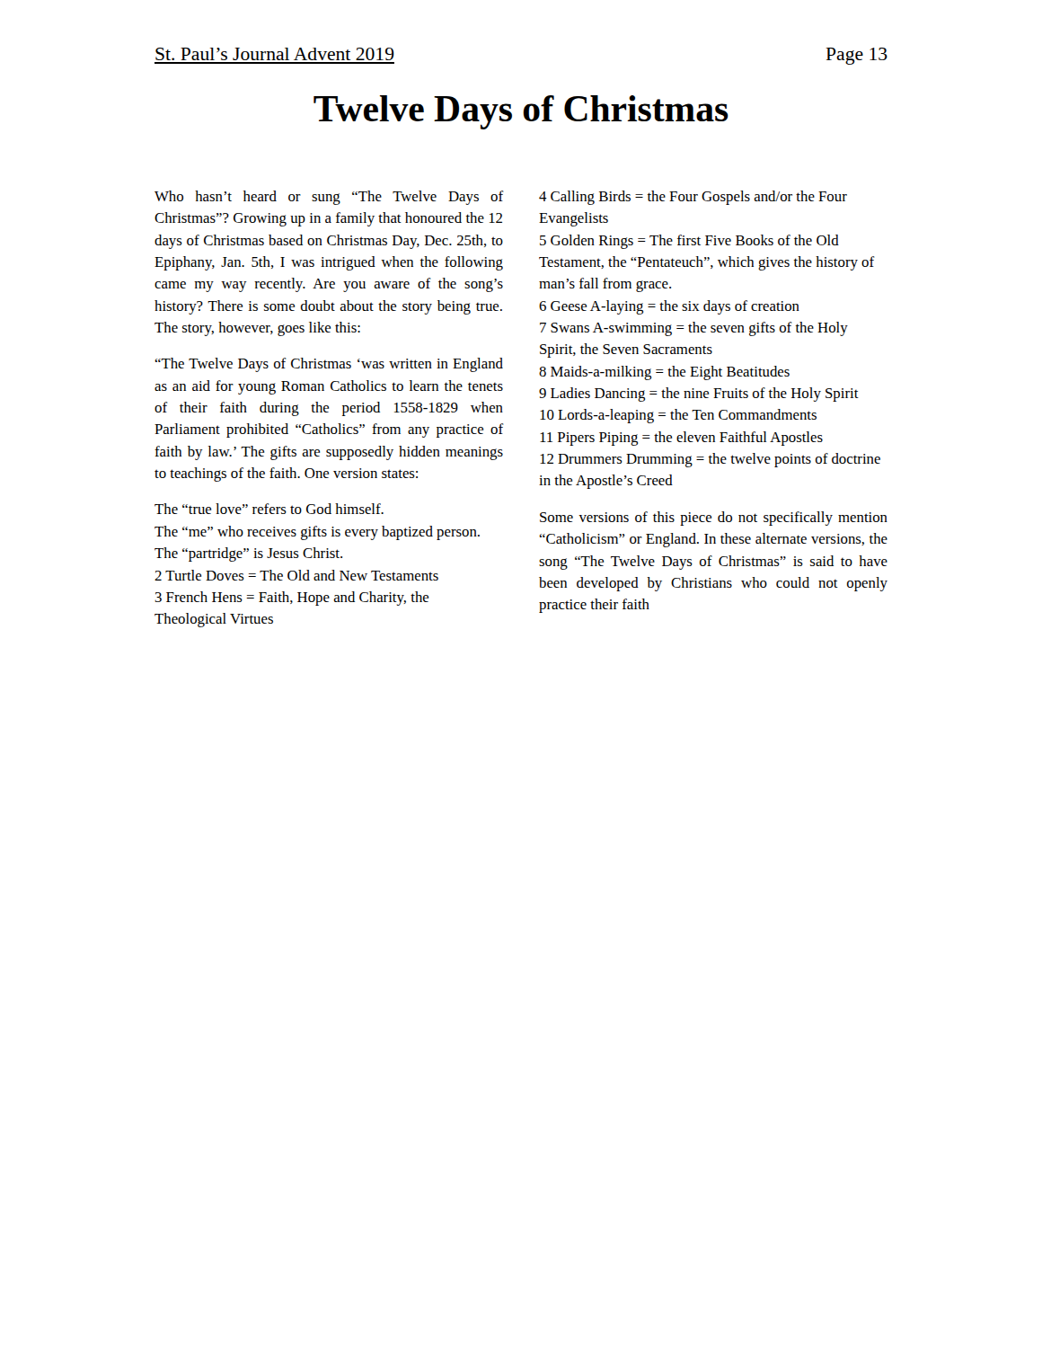St. Paul’s Journal Advent 2019 Page 13
Twelve Days of Christmas
Who hasn’t heard or sung “The Twelve Days of Christmas”? Growing up in a family that honoured the 12 days of Christmas based on Christmas Day, Dec. 25th, to Epiphany, Jan. 5th, I was intrigued when the following came my way recently. Are you aware of the song’s history? There is some doubt about the story being true. The story, however, goes like this:
“The Twelve Days of Christmas ‘was written in England as an aid for young Roman Catholics to learn the tenets of their faith during the period 1558-1829 when Parliament prohibited “Catholics” from any practice of faith by law.’ The gifts are supposedly hidden meanings to teachings of the faith. One version states:
The “true love” refers to God himself.
The “me” who receives gifts is every baptized person.
The “partridge” is Jesus Christ.
2 Turtle Doves = The Old and New Testaments
3 French Hens = Faith, Hope and Charity, the Theological Virtues
4 Calling Birds = the Four Gospels and/or the Four Evangelists
5 Golden Rings = The first Five Books of the Old Testament, the “Pentateuch”, which gives the history of man’s fall from grace.
6 Geese A-laying = the six days of creation
7 Swans A-swimming = the seven gifts of the Holy Spirit, the Seven Sacraments
8 Maids-a-milking = the Eight Beatitudes
9 Ladies Dancing = the nine Fruits of the Holy Spirit
10 Lords-a-leaping = the Ten Commandments
11 Pipers Piping = the eleven Faithful Apostles
12 Drummers Drumming = the twelve points of doctrine in the Apostle’s Creed
Some versions of this piece do not specifically mention “Catholicism” or England. In these alternate versions, the song “The Twelve Days of Christmas” is said to have been developed by Christians who could not openly practice their faith